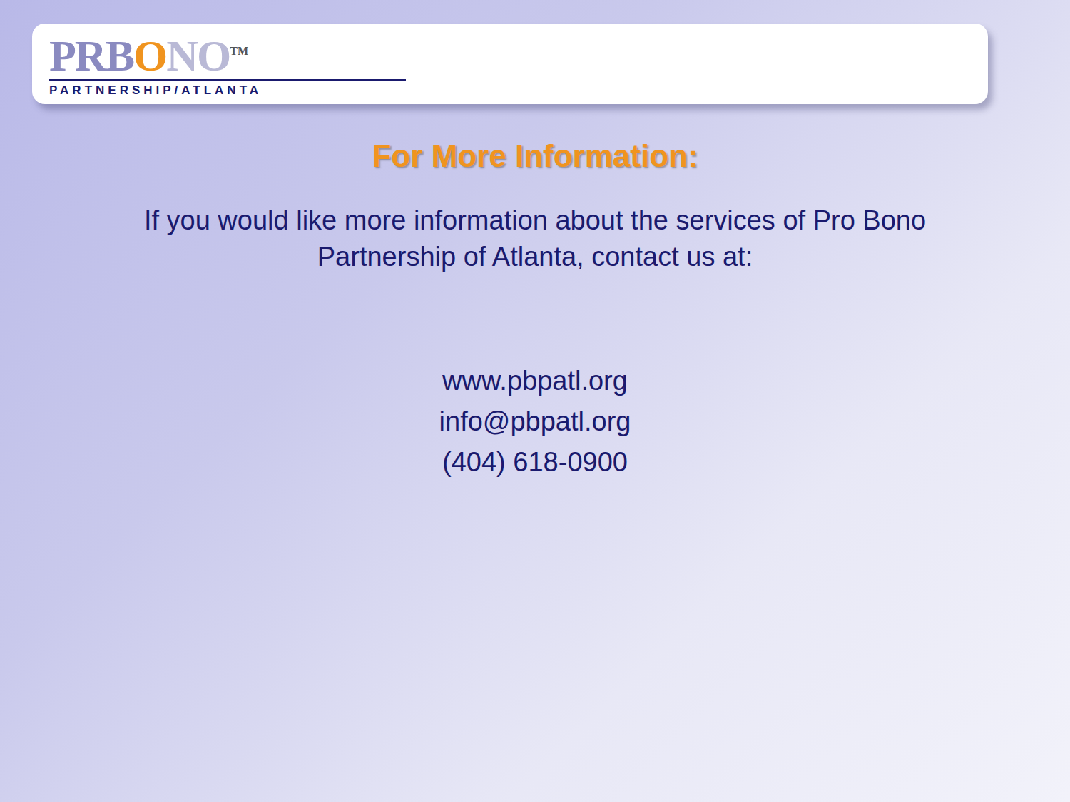PR BONO TM
PARTNERSHIP/ATLANTA
For More Information:
If you would like more information about the services of Pro Bono Partnership of Atlanta, contact us at:
www.pbpatl.org
info@pbpatl.org
(404) 618-0900